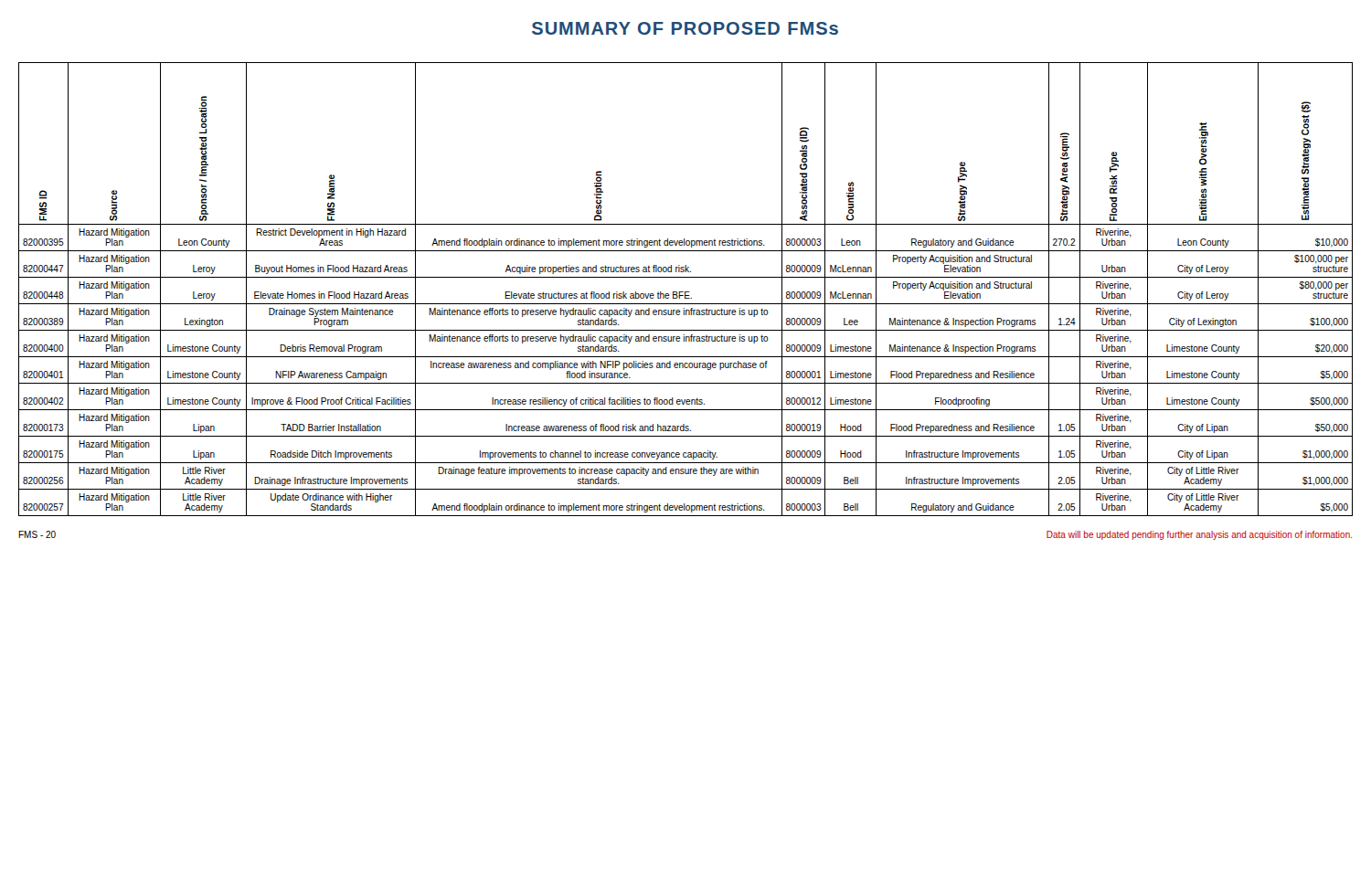SUMMARY OF PROPOSED FMSs
| FMS ID | Source | Sponsor / Impacted Location | FMS Name | Description | Associated Goals (ID) | Counties | Strategy Type | Strategy Area (sqmi) | Flood Risk Type | Entities with Oversight | Estimated Strategy Cost ($) |
| --- | --- | --- | --- | --- | --- | --- | --- | --- | --- | --- | --- |
| 82000395 | Hazard Mitigation Plan | Leon County | Restrict Development in High Hazard Areas | Amend floodplain ordinance to implement more stringent development restrictions. | 8000003 | Leon | Regulatory and Guidance | 270.2 | Riverine, Urban | Leon County | $10,000 |
| 82000447 | Hazard Mitigation Plan | Leroy | Buyout Homes in Flood Hazard Areas | Acquire properties and structures at flood risk. | 8000009 | McLennan | Property Acquisition and Structural Elevation | | Urban | City of Leroy | $100,000 per structure |
| 82000448 | Hazard Mitigation Plan | Leroy | Elevate Homes in Flood Hazard Areas | Elevate structures at flood risk above the BFE. | 8000009 | McLennan | Property Acquisition and Structural Elevation | | Riverine, Urban | City of Leroy | $80,000 per structure |
| 82000389 | Hazard Mitigation Plan | Lexington | Drainage System Maintenance Program | Maintenance efforts to preserve hydraulic capacity and ensure infrastructure is up to standards. | 8000009 | Lee | Maintenance & Inspection Programs | 1.24 | Riverine, Urban | City of Lexington | $100,000 |
| 82000400 | Hazard Mitigation Plan | Limestone County | Debris Removal Program | Maintenance efforts to preserve hydraulic capacity and ensure infrastructure is up to standards. | 8000009 | Limestone | Maintenance & Inspection Programs | | Riverine, Urban | Limestone County | $20,000 |
| 82000401 | Hazard Mitigation Plan | Limestone County | NFIP Awareness Campaign | Increase awareness and compliance with NFIP policies and encourage purchase of flood insurance. | 8000001 | Limestone | Flood Preparedness and Resilience | | Riverine, Urban | Limestone County | $5,000 |
| 82000402 | Hazard Mitigation Plan | Limestone County | Improve & Flood Proof Critical Facilities | Increase resiliency of critical facilities to flood events. | 8000012 | Limestone | Floodproofing | | Riverine, Urban | Limestone County | $500,000 |
| 82000173 | Hazard Mitigation Plan | Lipan | TADD Barrier Installation | Increase awareness of flood risk and hazards. | 8000019 | Hood | Flood Preparedness and Resilience | 1.05 | Riverine, Urban | City of Lipan | $50,000 |
| 82000175 | Hazard Mitigation Plan | Lipan | Roadside Ditch Improvements | Improvements to channel to increase conveyance capacity. | 8000009 | Hood | Infrastructure Improvements | 1.05 | Riverine, Urban | City of Lipan | $1,000,000 |
| 82000256 | Hazard Mitigation Plan | Little River Academy | Drainage Infrastructure Improvements | Drainage feature improvements to increase capacity and ensure they are within standards. | 8000009 | Bell | Infrastructure Improvements | 2.05 | Riverine, Urban | City of Little River Academy | $1,000,000 |
| 82000257 | Hazard Mitigation Plan | Little River Academy | Update Ordinance with Higher Standards | Amend floodplain ordinance to implement more stringent development restrictions. | 8000003 | Bell | Regulatory and Guidance | 2.05 | Riverine, Urban | City of Little River Academy | $5,000 |
FMS - 20
Data will be updated pending further analysis and acquisition of information.